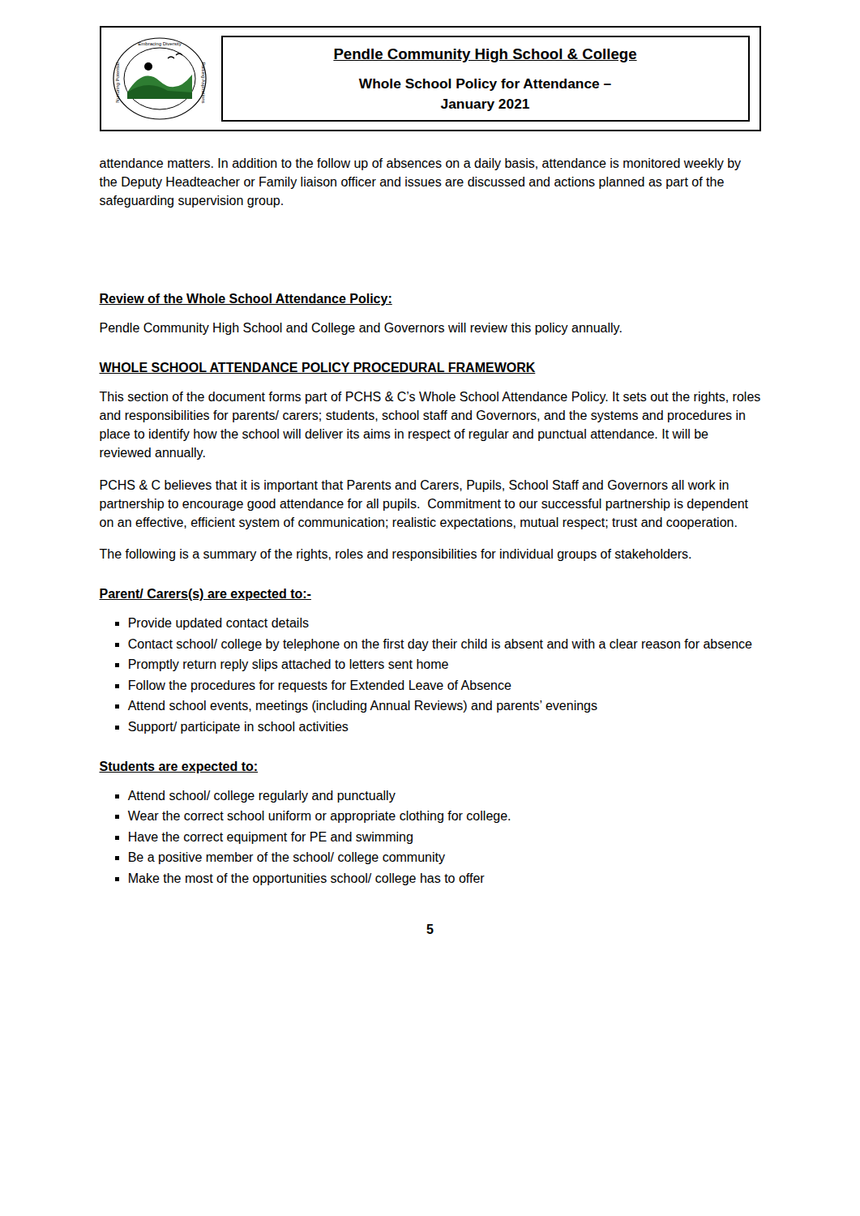Embracing Diversity Nurturing Potential Raising Aspirations
Pendle Community High School & College
Whole School Policy for Attendance –
January 2021
attendance matters. In addition to the follow up of absences on a daily basis, attendance is monitored weekly by the Deputy Headteacher or Family liaison officer and issues are discussed and actions planned as part of the safeguarding supervision group.
Review of the Whole School Attendance Policy:
Pendle Community High School and College and Governors will review this policy annually.
WHOLE SCHOOL ATTENDANCE POLICY PROCEDURAL FRAMEWORK
This section of the document forms part of PCHS & C’s Whole School Attendance Policy. It sets out the rights, roles and responsibilities for parents/ carers; students, school staff and Governors, and the systems and procedures in place to identify how the school will deliver its aims in respect of regular and punctual attendance. It will be reviewed annually.
PCHS & C believes that it is important that Parents and Carers, Pupils, School Staff and Governors all work in partnership to encourage good attendance for all pupils. Commitment to our successful partnership is dependent on an effective, efficient system of communication; realistic expectations, mutual respect; trust and cooperation.
The following is a summary of the rights, roles and responsibilities for individual groups of stakeholders.
Parent/ Carers(s) are expected to:-
Provide updated contact details
Contact school/ college by telephone on the first day their child is absent and with a clear reason for absence
Promptly return reply slips attached to letters sent home
Follow the procedures for requests for Extended Leave of Absence
Attend school events, meetings (including Annual Reviews) and parents’ evenings
Support/ participate in school activities
Students are expected to:
Attend school/ college regularly and punctually
Wear the correct school uniform or appropriate clothing for college.
Have the correct equipment for PE and swimming
Be a positive member of the school/ college community
Make the most of the opportunities school/ college has to offer
5